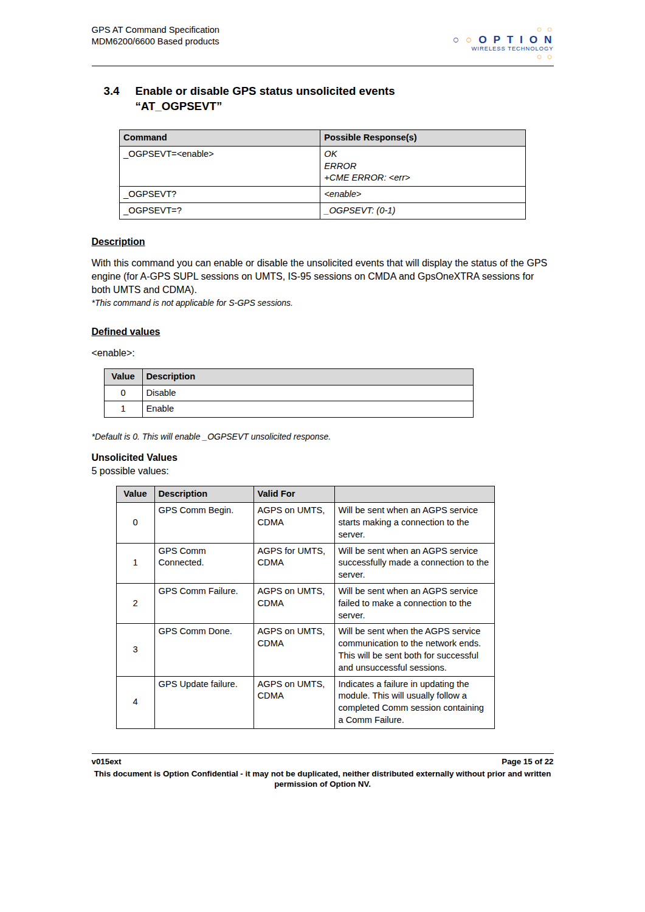GPS AT Command Specification
MDM6200/6600 Based products
○ ○
○ ○ O P T I O N
WIRELESS TECHNOLOGY
○ ○
3.4 Enable or disable GPS status unsolicited events “AT_OGPSEVT”
| Command | Possible Response(s) |
| --- | --- |
| _OGPSEVT=<enable> | OK ERROR +CME ERROR: <err> |
| _OGPSEVT? | <enable> |
| _OGPSEVT=? | _OGPSEVT: (0-1) |
Description
With this command you can enable or disable the unsolicited events that will display the status of the GPS engine (for A-GPS SUPL sessions on UMTS, IS-95 sessions on CMDA and GpsOneXTRA sessions for both UMTS and CDMA).
*This command is not applicable for S-GPS sessions.
Defined values
<enable>:
| Value | Description |
| --- | --- |
| 0 | Disable |
| 1 | Enable |
*Default is 0. This will enable _OGPSEVT unsolicited response.
Unsolicited Values
5 possible values:
| Value | Description | Valid For | |
| --- | --- | --- | --- |
| 0 | GPS Comm Begin. | AGPS on UMTS, CDMA | Will be sent when an AGPS service starts making a connection to the server. |
| 1 | GPS Comm Connected. | AGPS for UMTS, CDMA | Will be sent when an AGPS service successfully made a connection to the server. |
| 2 | GPS Comm Failure. | AGPS on UMTS, CDMA | Will be sent when an AGPS service failed to make a connection to the server. |
| 3 | GPS Comm Done. | AGPS on UMTS, CDMA | Will be sent when the AGPS service communication to the network ends. This will be sent both for successful and unsuccessful sessions. |
| 4 | GPS Update failure. | AGPS on UMTS, CDMA | Indicates a failure in updating the module. This will usually follow a completed Comm session containing a Comm Failure. |
v015ext Page 15 of 22
This document is Option Confidential - it may not be duplicated, neither distributed externally without prior and written permission of Option NV.